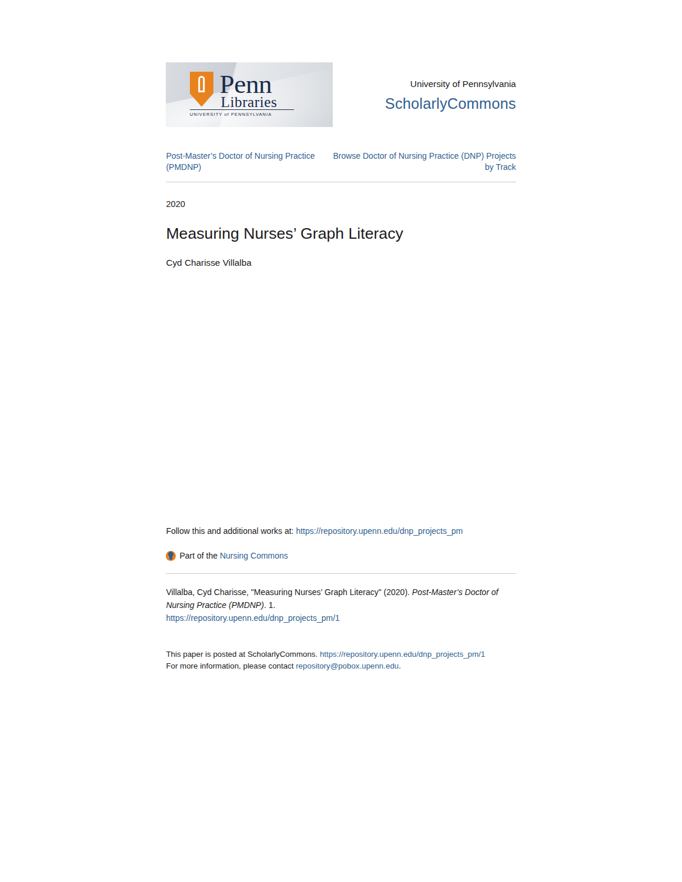Penn
Libraries
UNIVERSITY of PENNSYLVANIA
University of Pennsylvania
ScholarlyCommons
Post-Master’s Doctor of Nursing Practice (PMDNP)
Browse Doctor of Nursing Practice (DNP) Projects by Track
2020
Measuring Nurses’ Graph Literacy
Cyd Charisse Villalba
Follow this and additional works at: https://repository.upenn.edu/dnp_projects_pm
Part of the Nursing Commons
Villalba, Cyd Charisse, "Measuring Nurses’ Graph Literacy" (2020). Post-Master’s Doctor of Nursing Practice (PMDNP). 1.
https://repository.upenn.edu/dnp_projects_pm/1
This paper is posted at ScholarlyCommons. https://repository.upenn.edu/dnp_projects_pm/1
For more information, please contact repository@pobox.upenn.edu.